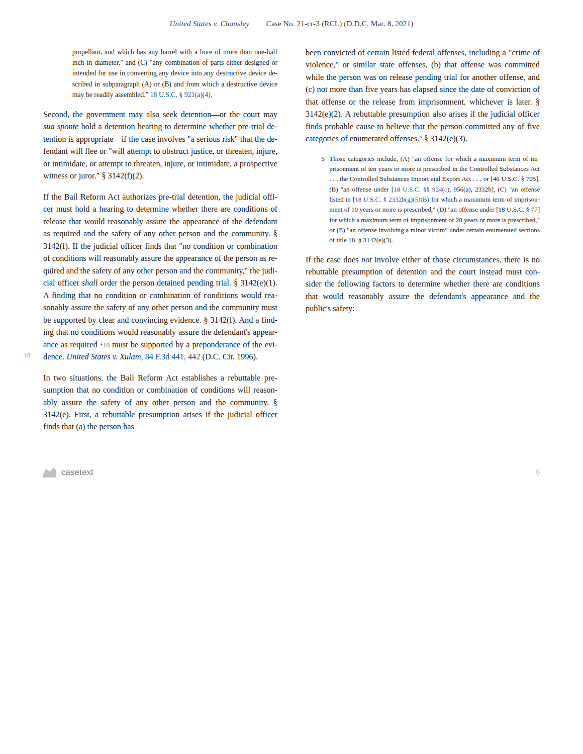United States v. Chansley Case No. 21-cr-3 (RCL) (D.D.C. Mar. 8, 2021)
propellant, and which has any barrel with a bore of more than one-half inch in diameter," and (C) "any combination of parts either designed or intended for use in converting any device into any destructive device described in subparagraph (A) or (B) and from which a destructive device may be readily assembled." 18 U.S.C. § 921(a)(4).
Second, the government may also seek detention—or the court may sua sponte hold a detention hearing to determine whether pre-trial detention is appropriate—if the case involves "a serious risk" that the defendant will flee or "will attempt to obstruct justice, or threaten, injure, or intimidate, or attempt to threaten, injure, or intimidate, a prospective witness or juror." § 3142(f)(2).
If the Bail Reform Act authorizes pre-trial detention, the judicial officer must hold a hearing to determine whether there are conditions of release that would reasonably assure the appearance of the defendant as required and the safety of any other person and the community. § 3142(f). If the judicial officer finds that "no condition or combination of conditions will reasonably assure the appearance of the person as required and the safety of any other person and the community," the judicial officer shall order the person detained pending trial. § 3142(e)(1). A finding that no condition or combination of conditions would reasonably assure the safety of any other person and the community must be supported by clear and convincing evidence. § 3142(f). And a finding that no conditions would reasonably assure the defendant's appearance as required *10 must be supported by a preponderance of the evidence. United States v. Xulam, 84 F.3d 441, 442 (D.C. Cir. 1996).10
In two situations, the Bail Reform Act establishes a rebuttable presumption that no condition or combination of conditions will reasonably assure the safety of any other person and the community. § 3142(e). First, a rebuttable presumption arises if the judicial officer finds that (a) the person has
been convicted of certain listed federal offenses, including a "crime of violence," or similar state offenses, (b) that offense was committed while the person was on release pending trial for another offense, and (c) not more than five years has elapsed since the date of conviction of that offense or the release from imprisonment, whichever is later. § 3142(e)(2). A rebuttable presumption also arises if the judicial officer finds probable cause to believe that the person committed any of five categories of enumerated offenses.5 § 3142(e)(3).
5 Those categories include, (A) "an offense for which a maximum term of imprisonment of ten years or more is prescribed in the Controlled Substances Act . . . the Controlled Substances Import and Export Act . . . or [46 U.S.C. § 705], (B) "an offense under [18 U.S.C. §§ 924(c), 956(a), 2332b], (C) "an offense listed in [18 U.S.C. § 2332b(g)(5)(B) for which a maximum term of imprisonment of 10 years or more is prescribed," (D) "an offense under [18 U.S.C. § 77] for which a maximum term of imprisonment of 20 years or more is prescribed," or (E) "an offense involving a minor victim" under certain enumerated sections of title 18. § 3142(e)(3).
If the case does not involve either of those circumstances, there is no rebuttable presumption of detention and the court instead must consider the following factors to determine whether there are conditions that would reasonably assure the defendant's appearance and the public's safety:
casetext
6